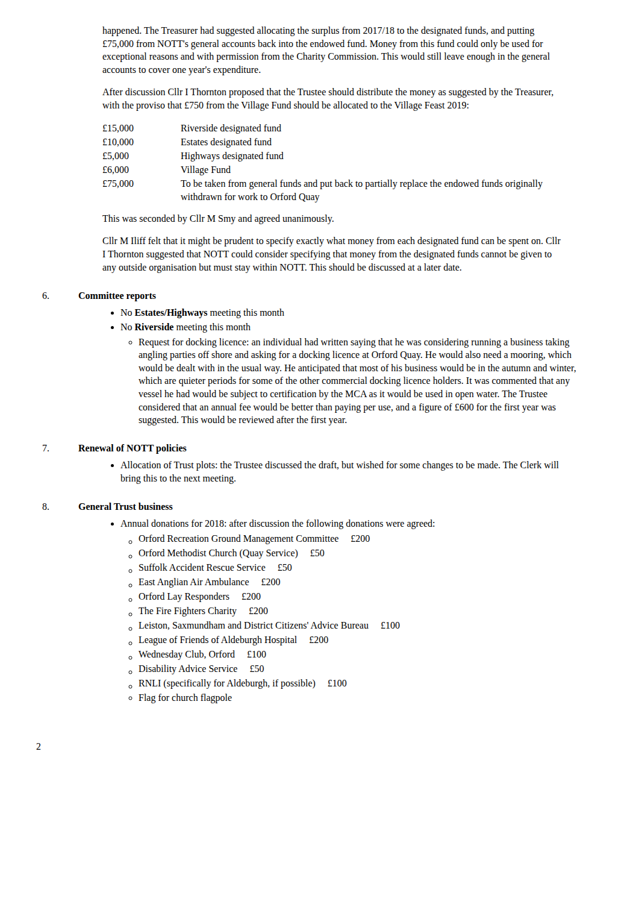happened. The Treasurer had suggested allocating the surplus from 2017/18 to the designated funds, and putting £75,000 from NOTT's general accounts back into the endowed fund. Money from this fund could only be used for exceptional reasons and with permission from the Charity Commission. This would still leave enough in the general accounts to cover one year's expenditure.
After discussion Cllr I Thornton proposed that the Trustee should distribute the money as suggested by the Treasurer, with the proviso that £750 from the Village Fund should be allocated to the Village Feast 2019:
| £15,000 | Riverside designated fund |
| £10,000 | Estates designated fund |
| £5,000 | Highways designated fund |
| £6,000 | Village Fund |
| £75,000 | To be taken from general funds and put back to partially replace the endowed funds originally withdrawn for work to Orford Quay |
This was seconded by Cllr M Smy and agreed unanimously.
Cllr M Iliff felt that it might be prudent to specify exactly what money from each designated fund can be spent on. Cllr I Thornton suggested that NOTT could consider specifying that money from the designated funds cannot be given to any outside organisation but must stay within NOTT. This should be discussed at a later date.
6.
Committee reports
No Estates/Highways meeting this month
No Riverside meeting this month
Request for docking licence: an individual had written saying that he was considering running a business taking angling parties off shore and asking for a docking licence at Orford Quay. He would also need a mooring, which would be dealt with in the usual way. He anticipated that most of his business would be in the autumn and winter, which are quieter periods for some of the other commercial docking licence holders. It was commented that any vessel he had would be subject to certification by the MCA as it would be used in open water. The Trustee considered that an annual fee would be better than paying per use, and a figure of £600 for the first year was suggested. This would be reviewed after the first year.
7.
Renewal of NOTT policies
Allocation of Trust plots: the Trustee discussed the draft, but wished for some changes to be made. The Clerk will bring this to the next meeting.
8.
General Trust business
Annual donations for 2018: after discussion the following donations were agreed:
| Orford Recreation Ground Management Committee | £200 |
| Orford Methodist Church (Quay Service) | £50 |
| Suffolk Accident Rescue Service | £50 |
| East Anglian Air Ambulance | £200 |
| Orford Lay Responders | £200 |
| The Fire Fighters Charity | £200 |
| Leiston, Saxmundham and District Citizens' Advice Bureau | £100 |
| League of Friends of Aldeburgh Hospital | £200 |
| Wednesday Club, Orford | £100 |
| Disability Advice Service | £50 |
| RNLI (specifically for Aldeburgh, if possible) | £100 |
Flag for church flagpole
2